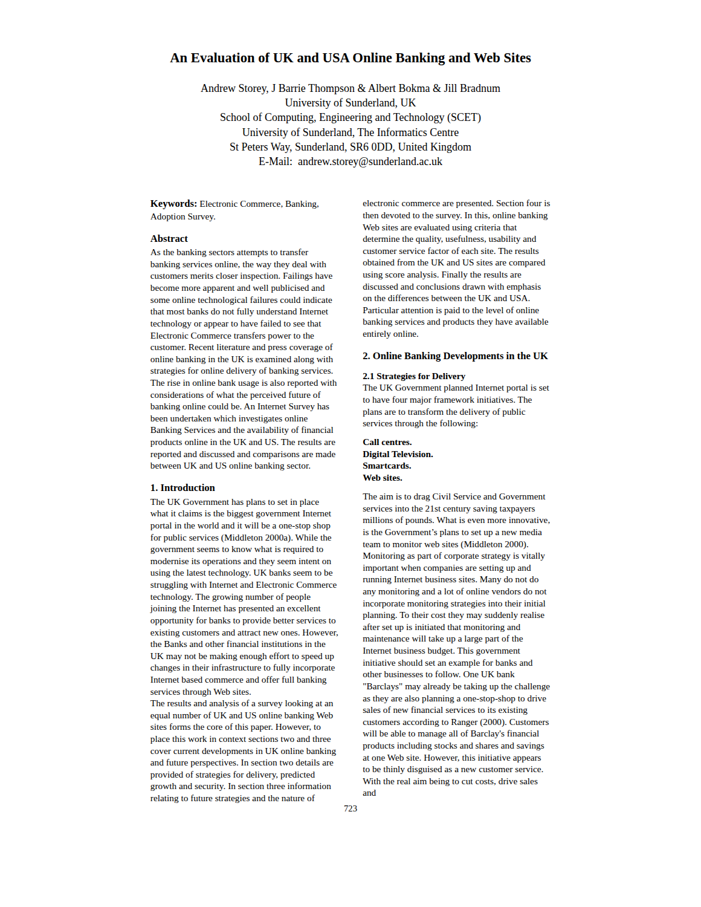An Evaluation of UK and USA Online Banking and Web Sites
Andrew Storey, J Barrie Thompson & Albert Bokma & Jill Bradnum
University of Sunderland, UK
School of Computing, Engineering and Technology (SCET)
University of Sunderland, The Informatics Centre
St Peters Way, Sunderland, SR6 0DD, United Kingdom
E-Mail: andrew.storey@sunderland.ac.uk
Keywords: Electronic Commerce, Banking, Adoption Survey.
Abstract
As the banking sectors attempts to transfer banking services online, the way they deal with customers merits closer inspection. Failings have become more apparent and well publicised and some online technological failures could indicate that most banks do not fully understand Internet technology or appear to have failed to see that Electronic Commerce transfers power to the customer. Recent literature and press coverage of online banking in the UK is examined along with strategies for online delivery of banking services. The rise in online bank usage is also reported with considerations of what the perceived future of banking online could be. An Internet Survey has been undertaken which investigates online Banking Services and the availability of financial products online in the UK and US. The results are reported and discussed and comparisons are made between UK and US online banking sector.
1. Introduction
The UK Government has plans to set in place what it claims is the biggest government Internet portal in the world and it will be a one-stop shop for public services (Middleton 2000a). While the government seems to know what is required to modernise its operations and they seem intent on using the latest technology. UK banks seem to be struggling with Internet and Electronic Commerce technology. The growing number of people joining the Internet has presented an excellent opportunity for banks to provide better services to existing customers and attract new ones. However, the Banks and other financial institutions in the UK may not be making enough effort to speed up changes in their infrastructure to fully incorporate Internet based commerce and offer full banking services through Web sites.
The results and analysis of a survey looking at an equal number of UK and US online banking Web sites forms the core of this paper. However, to place this work in context sections two and three cover current developments in UK online banking and future perspectives. In section two details are provided of strategies for delivery, predicted growth and security. In section three information relating to future strategies and the nature of electronic commerce are presented. Section four is then devoted to the survey. In this, online banking Web sites are evaluated using criteria that determine the quality, usefulness, usability and customer service factor of each site. The results obtained from the UK and US sites are compared using score analysis. Finally the results are discussed and conclusions drawn with emphasis on the differences between the UK and USA. Particular attention is paid to the level of online banking services and products they have available entirely online.
2. Online Banking Developments in the UK
2.1 Strategies for Delivery
The UK Government planned Internet portal is set to have four major framework initiatives. The plans are to transform the delivery of public services through the following:
Call centres.
Digital Television.
Smartcards.
Web sites.
The aim is to drag Civil Service and Government services into the 21st century saving taxpayers millions of pounds. What is even more innovative, is the Government’s plans to set up a new media team to monitor web sites (Middleton 2000). Monitoring as part of corporate strategy is vitally important when companies are setting up and running Internet business sites. Many do not do any monitoring and a lot of online vendors do not incorporate monitoring strategies into their initial planning. To their cost they may suddenly realise after set up is initiated that monitoring and maintenance will take up a large part of the Internet business budget. This government initiative should set an example for banks and other businesses to follow. One UK bank "Barclays" may already be taking up the challenge as they are also planning a one-stop-shop to drive sales of new financial services to its existing customers according to Ranger (2000). Customers will be able to manage all of Barclay's financial products including stocks and shares and savings at one Web site. However, this initiative appears to be thinly disguised as a new customer service. With the real aim being to cut costs, drive sales and
723